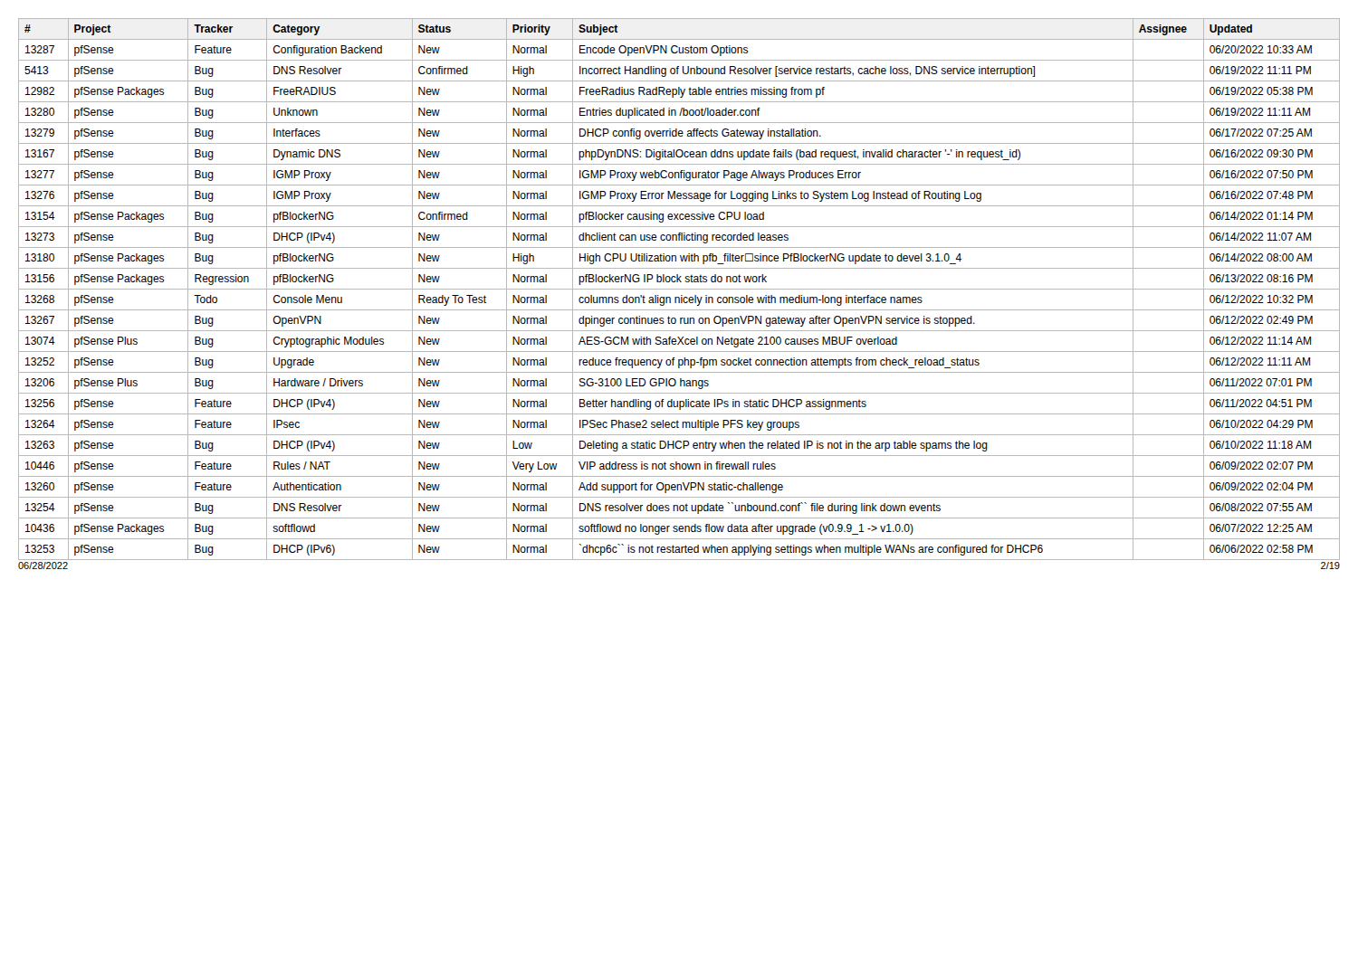Redmine issue list
| # | Project | Tracker | Category | Status | Priority | Subject | Assignee | Updated |
| --- | --- | --- | --- | --- | --- | --- | --- | --- |
| 13287 | pfSense | Feature | Configuration Backend | New | Normal | Encode OpenVPN Custom Options | | 06/20/2022 10:33 AM |
| 5413 | pfSense | Bug | DNS Resolver | Confirmed | High | Incorrect Handling of Unbound Resolver [service restarts, cache loss, DNS service interruption] | | 06/19/2022 11:11 PM |
| 12982 | pfSense Packages | Bug | FreeRADIUS | New | Normal | FreeRadius RadReply table entries missing from pf | | 06/19/2022 05:38 PM |
| 13280 | pfSense | Bug | Unknown | New | Normal | Entries duplicated in /boot/loader.conf | | 06/19/2022 11:11 AM |
| 13279 | pfSense | Bug | Interfaces | New | Normal | DHCP config override affects Gateway installation. | | 06/17/2022 07:25 AM |
| 13167 | pfSense | Bug | Dynamic DNS | New | Normal | phpDynDNS: DigitalOcean ddns update fails (bad request, invalid character '-' in request_id) | | 06/16/2022 09:30 PM |
| 13277 | pfSense | Bug | IGMP Proxy | New | Normal | IGMP Proxy webConfigurator Page Always Produces Error | | 06/16/2022 07:50 PM |
| 13276 | pfSense | Bug | IGMP Proxy | New | Normal | IGMP Proxy Error Message for Logging Links to System Log Instead of Routing Log | | 06/16/2022 07:48 PM |
| 13154 | pfSense Packages | Bug | pfBlockerNG | Confirmed | Normal | pfBlocker causing excessive CPU load | | 06/14/2022 01:14 PM |
| 13273 | pfSense | Bug | DHCP (IPv4) | New | Normal | dhclient can use conflicting recorded leases | | 06/14/2022 11:07 AM |
| 13180 | pfSense Packages | Bug | pfBlockerNG | New | High | High CPU Utilization with pfb_filter☐since PfBlockerNG update to devel 3.1.0_4 | | 06/14/2022 08:00 AM |
| 13156 | pfSense Packages | Regression | pfBlockerNG | New | Normal | pfBlockerNG IP block stats do not work | | 06/13/2022 08:16 PM |
| 13268 | pfSense | Todo | Console Menu | Ready To Test | Normal | columns don't align nicely in console with medium-long interface names | | 06/12/2022 10:32 PM |
| 13267 | pfSense | Bug | OpenVPN | New | Normal | dpinger continues to run on OpenVPN gateway after OpenVPN service is stopped. | | 06/12/2022 02:49 PM |
| 13074 | pfSense Plus | Bug | Cryptographic Modules | New | Normal | AES-GCM with SafeXcel on Netgate 2100 causes MBUF overload | | 06/12/2022 11:14 AM |
| 13252 | pfSense | Bug | Upgrade | New | Normal | reduce frequency of php-fpm socket connection attempts from check_reload_status | | 06/12/2022 11:11 AM |
| 13206 | pfSense Plus | Bug | Hardware / Drivers | New | Normal | SG-3100 LED GPIO hangs | | 06/11/2022 07:01 PM |
| 13256 | pfSense | Feature | DHCP (IPv4) | New | Normal | Better handling of duplicate IPs in static DHCP assignments | | 06/11/2022 04:51 PM |
| 13264 | pfSense | Feature | IPsec | New | Normal | IPSec Phase2 select multiple PFS key groups | | 06/10/2022 04:29 PM |
| 13263 | pfSense | Bug | DHCP (IPv4) | New | Low | Deleting a static DHCP entry when the related IP is not in the arp table spams the log | | 06/10/2022 11:18 AM |
| 10446 | pfSense | Feature | Rules / NAT | New | Very Low | VIP address is not shown in firewall rules | | 06/09/2022 02:07 PM |
| 13260 | pfSense | Feature | Authentication | New | Normal | Add support for OpenVPN static-challenge | | 06/09/2022 02:04 PM |
| 13254 | pfSense | Bug | DNS Resolver | New | Normal | DNS resolver does not update ``unbound.conf`` file during link down events | | 06/08/2022 07:55 AM |
| 10436 | pfSense Packages | Bug | softflowd | New | Normal | softflowd no longer sends flow data after upgrade (v0.9.9_1 -> v1.0.0) | | 06/07/2022 12:25 AM |
| 13253 | pfSense | Bug | DHCP (IPv6) | New | Normal | `dhcp6c`` is not restarted when applying settings when multiple WANs are configured for DHCP6 | | 06/06/2022 02:58 PM |
06/28/2022 2/19